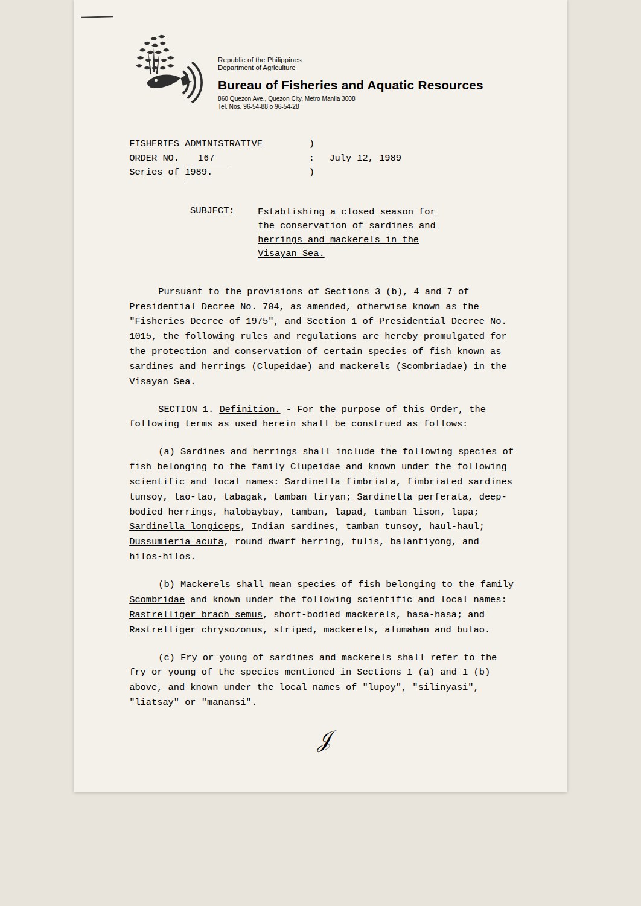Republic of the Philippines
Department of Agriculture
Bureau of Fisheries and Aquatic Resources
860 Quezon Ave., Quezon City, Metro Manila 3008
Tel. Nos. 96-54-88 o 96-54-28
| FISHERIES ADMINISTRATIVE | ) | |
| ORDER NO. 167 | : | July 12, 1989 |
| Series of 1989. | ) | |
SUBJECT:
Establishing a closed season for
the conservation of sardines and
herrings and mackerels in the
Visayan Sea.
Pursuant to the provisions of Sections 3 (b), 4 and 7 of Presidential Decree No. 704, as amended, otherwise known as the "Fisheries Decree of 1975", and Section 1 of Presidential Decree No. 1015, the following rules and regulations are hereby promulgated for the protection and conservation of certain species of fish known as sardines and herrings (Clupeidae) and mackerels (Scombriadae) in the Visayan Sea.
SECTION 1. Definition. - For the purpose of this Order, the following terms as used herein shall be construed as follows:
(a) Sardines and herrings shall include the following species of fish belonging to the family Clupeidae and known under the following scientific and local names: Sardinella fimbriata, fimbriated sardines tunsoy, lao-lao, tabagak, tamban liryan; Sardinella perferata, deep-bodied herrings, halobaybay, tamban, lapad, tamban lison, lapa; Sardinella longiceps, Indian sardines, tamban tunsoy, haul-haul; Dussumieria acuta, round dwarf herring, tulis, balantiyong, and hilos-hilos.
(b) Mackerels shall mean species of fish belonging to the family Scombridae and known under the following scientific and local names: Rastrelliger brach semus, short-bodied mackerels, hasa-hasa; and Rastrelliger chrysozonus, striped, mackerels, alumahan and bulao.
(c) Fry or young of sardines and mackerels shall refer to the fry or young of the species mentioned in Sections 1 (a) and 1 (b) above, and known under the local names of "lupoy", "silinyasi", "liatsay" or "manansi".
𝒥